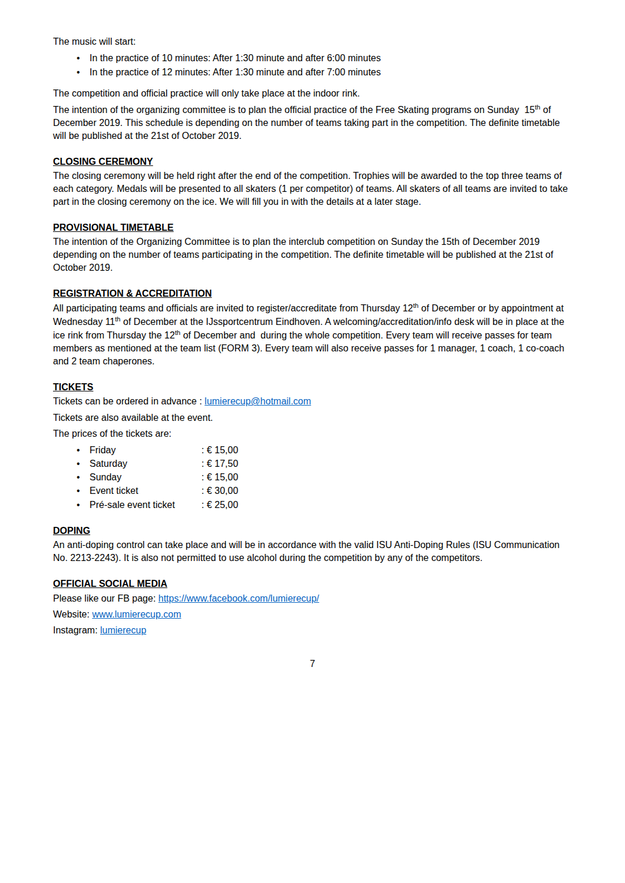The music will start:
In the practice of 10 minutes: After 1:30 minute and after 6:00 minutes
In the practice of 12 minutes: After 1:30 minute and after 7:00 minutes
The competition and official practice will only take place at the indoor rink.
The intention of the organizing committee is to plan the official practice of the Free Skating programs on Sunday 15th of December 2019. This schedule is depending on the number of teams taking part in the competition. The definite timetable will be published at the 21st of October 2019.
CLOSING CEREMONY
The closing ceremony will be held right after the end of the competition. Trophies will be awarded to the top three teams of each category. Medals will be presented to all skaters (1 per competitor) of teams. All skaters of all teams are invited to take part in the closing ceremony on the ice. We will fill you in with the details at a later stage.
PROVISIONAL TIMETABLE
The intention of the Organizing Committee is to plan the interclub competition on Sunday the 15th of December 2019 depending on the number of teams participating in the competition. The definite timetable will be published at the 21st of October 2019.
REGISTRATION & ACCREDITATION
All participating teams and officials are invited to register/accreditate from Thursday 12th of December or by appointment at Wednesday 11th of December at the IJssportcentrum Eindhoven. A welcoming/accreditation/info desk will be in place at the ice rink from Thursday the 12th of December and during the whole competition. Every team will receive passes for team members as mentioned at the team list (FORM 3). Every team will also receive passes for 1 manager, 1 coach, 1 co-coach and 2 team chaperones.
TICKETS
Tickets can be ordered in advance : lumierecup@hotmail.com
Tickets are also available at the event.
The prices of the tickets are:
Friday: € 15,00
Saturday: € 17,50
Sunday: € 15,00
Event ticket: € 30,00
Pré-sale event ticket: € 25,00
DOPING
An anti-doping control can take place and will be in accordance with the valid ISU Anti-Doping Rules (ISU Communication No. 2213-2243). It is also not permitted to use alcohol during the competition by any of the competitors.
OFFICIAL SOCIAL MEDIA
Please like our FB page: https://www.facebook.com/lumierecup/
Website: www.lumierecup.com
Instagram: lumierecup
7